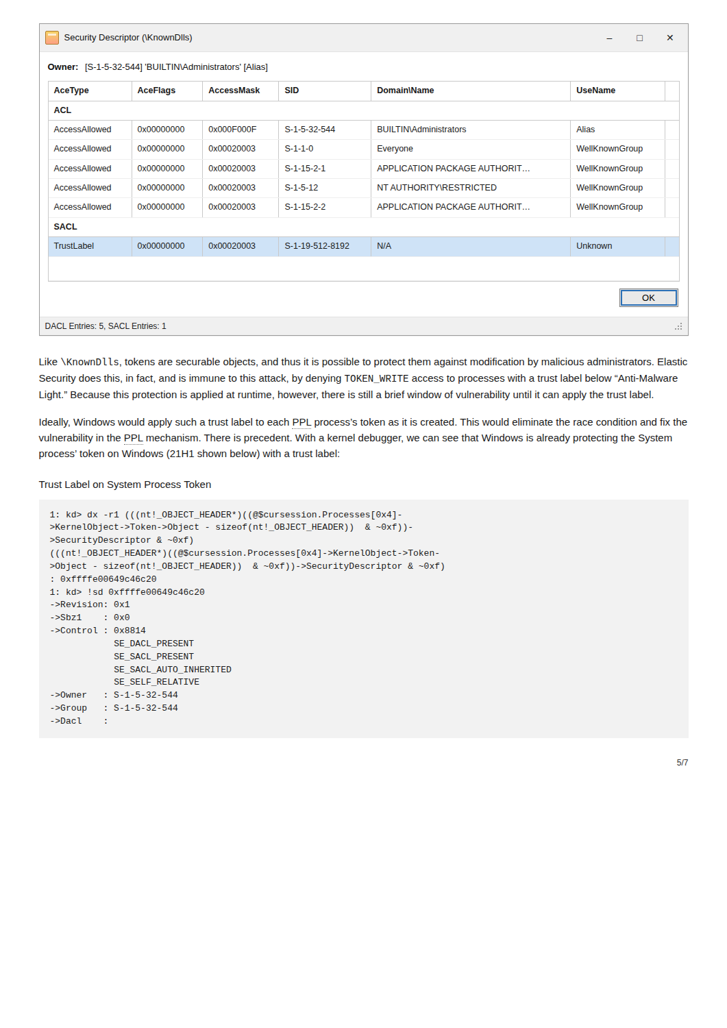Security Descriptor (\KnownDlls)
– □ ✕
Owner: [S-1-5-32-544] 'BUILTIN\Administrators' [Alias]
| AceType | AceFlags | AccessMask | SID | Domain\Name | UseName | |
| --- | --- | --- | --- | --- | --- | --- |
| ACL |
| AccessAllowed | 0x00000000 | 0x000F000F | S-1-5-32-544 | BUILTIN\Administrators | Alias | |
| AccessAllowed | 0x00000000 | 0x00020003 | S-1-1-0 | Everyone | WellKnownGroup | |
| AccessAllowed | 0x00000000 | 0x00020003 | S-1-15-2-1 | APPLICATION PACKAGE AUTHORIT… | WellKnownGroup | |
| AccessAllowed | 0x00000000 | 0x00020003 | S-1-5-12 | NT AUTHORITY\RESTRICTED | WellKnownGroup | |
| AccessAllowed | 0x00000000 | 0x00020003 | S-1-15-2-2 | APPLICATION PACKAGE AUTHORIT… | WellKnownGroup | |
| SACL |
| TrustLabel | 0x00000000 | 0x00020003 | S-1-19-512-8192 | N/A | Unknown | |
OK
DACL Entries: 5, SACL Entries: 1
Like \KnownDlls, tokens are securable objects, and thus it is possible to protect them against modification by malicious administrators. Elastic Security does this, in fact, and is immune to this attack, by denying TOKEN_WRITE access to processes with a trust label below “Anti-Malware Light.” Because this protection is applied at runtime, however, there is still a brief window of vulnerability until it can apply the trust label.
Ideally, Windows would apply such a trust label to each PPL process’s token as it is created. This would eliminate the race condition and fix the vulnerability in the PPL mechanism. There is precedent. With a kernel debugger, we can see that Windows is already protecting the System process’ token on Windows (21H1 shown below) with a trust label:
Trust Label on System Process Token
1: kd> dx -r1 (((nt!_OBJECT_HEADER*)((@$cursession.Processes[0x4]-
>KernelObject->Token->Object - sizeof(nt!_OBJECT_HEADER))  & ~0xf))-
>SecurityDescriptor & ~0xf)
(((nt!_OBJECT_HEADER*)((@$cursession.Processes[0x4]->KernelObject->Token-
>Object - sizeof(nt!_OBJECT_HEADER))  & ~0xf))->SecurityDescriptor & ~0xf)
: 0xffffe00649c46c20
1: kd> !sd 0xffffe00649c46c20
->Revision: 0x1
->Sbz1    : 0x0
->Control : 0x8814
            SE_DACL_PRESENT
            SE_SACL_PRESENT
            SE_SACL_AUTO_INHERITED
            SE_SELF_RELATIVE
->Owner   : S-1-5-32-544
->Group   : S-1-5-32-544
->Dacl    :
5/7